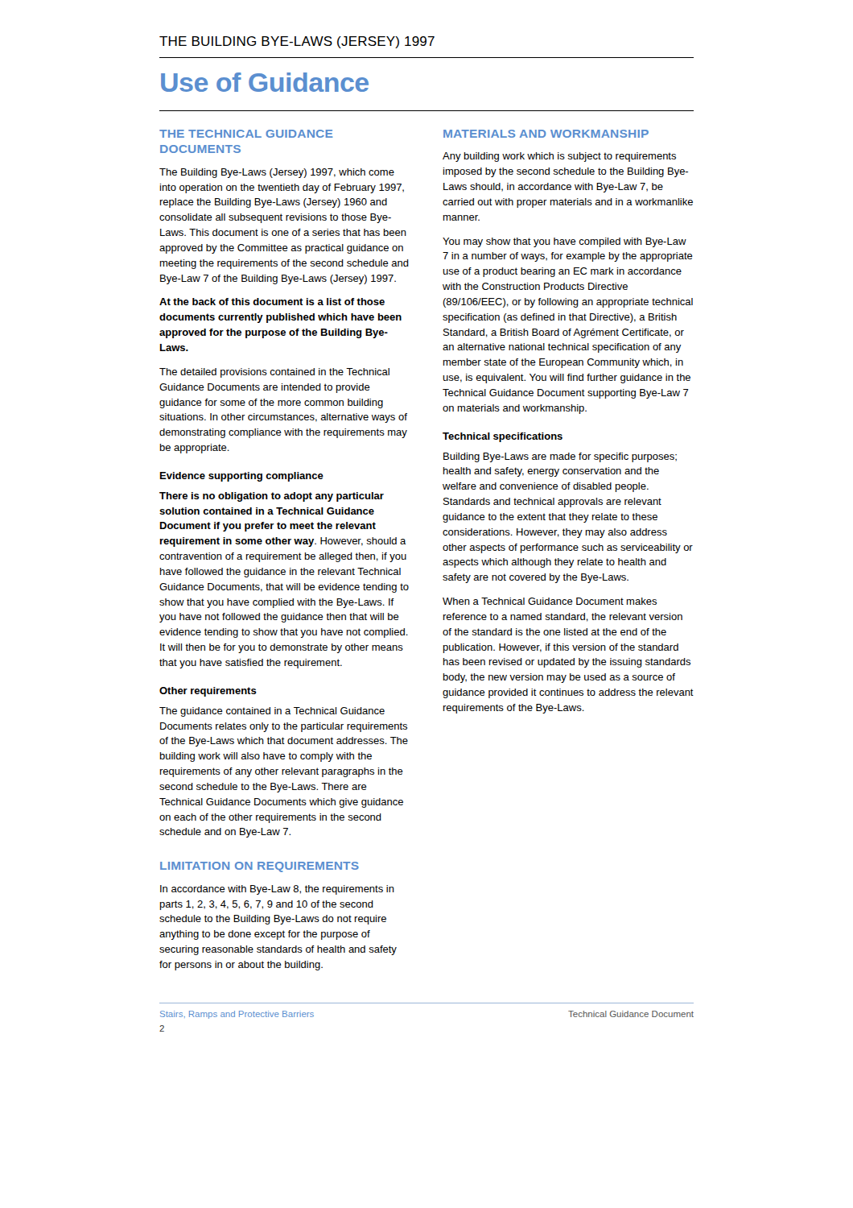THE BUILDING BYE-LAWS (JERSEY) 1997
Use of Guidance
THE TECHNICAL GUIDANCE DOCUMENTS
The Building Bye-Laws (Jersey) 1997, which come into operation on the twentieth day of February 1997, replace the Building Bye-Laws (Jersey) 1960 and consolidate all subsequent revisions to those Bye-Laws. This document is one of a series that has been approved by the Committee as practical guidance on meeting the requirements of the second schedule and Bye-Law 7 of the Building Bye-Laws (Jersey) 1997.
At the back of this document is a list of those documents currently published which have been approved for the purpose of the Building Bye-Laws.
The detailed provisions contained in the Technical Guidance Documents are intended to provide guidance for some of the more common building situations. In other circumstances, alternative ways of demonstrating compliance with the requirements may be appropriate.
Evidence supporting compliance
There is no obligation to adopt any particular solution contained in a Technical Guidance Document if you prefer to meet the relevant requirement in some other way. However, should a contravention of a requirement be alleged then, if you have followed the guidance in the relevant Technical Guidance Documents, that will be evidence tending to show that you have complied with the Bye-Laws. If you have not followed the guidance then that will be evidence tending to show that you have not complied. It will then be for you to demonstrate by other means that you have satisfied the requirement.
Other requirements
The guidance contained in a Technical Guidance Documents relates only to the particular requirements of the Bye-Laws which that document addresses. The building work will also have to comply with the requirements of any other relevant paragraphs in the second schedule to the Bye-Laws. There are Technical Guidance Documents which give guidance on each of the other requirements in the second schedule and on Bye-Law 7.
LIMITATION ON REQUIREMENTS
In accordance with Bye-Law 8, the requirements in parts 1, 2, 3, 4, 5, 6, 7, 9 and 10 of the second schedule to the Building Bye-Laws do not require anything to be done except for the purpose of securing reasonable standards of health and safety for persons in or about the building.
MATERIALS AND WORKMANSHIP
Any building work which is subject to requirements imposed by the second schedule to the Building Bye-Laws should, in accordance with Bye-Law 7, be carried out with proper materials and in a workmanlike manner.
You may show that you have compiled with Bye-Law 7 in a number of ways, for example by the appropriate use of a product bearing an EC mark in accordance with the Construction Products Directive (89/106/EEC), or by following an appropriate technical specification (as defined in that Directive), a British Standard, a British Board of Agrément Certificate, or an alternative national technical specification of any member state of the European Community which, in use, is equivalent. You will find further guidance in the Technical Guidance Document supporting Bye-Law 7 on materials and workmanship.
Technical specifications
Building Bye-Laws are made for specific purposes; health and safety, energy conservation and the welfare and convenience of disabled people. Standards and technical approvals are relevant guidance to the extent that they relate to these considerations. However, they may also address other aspects of performance such as serviceability or aspects which although they relate to health and safety are not covered by the Bye-Laws.
When a Technical Guidance Document makes reference to a named standard, the relevant version of the standard is the one listed at the end of the publication. However, if this version of the standard has been revised or updated by the issuing standards body, the new version may be used as a source of guidance provided it continues to address the relevant requirements of the Bye-Laws.
Stairs, Ramps and Protective Barriers
Technical Guidance Document
2